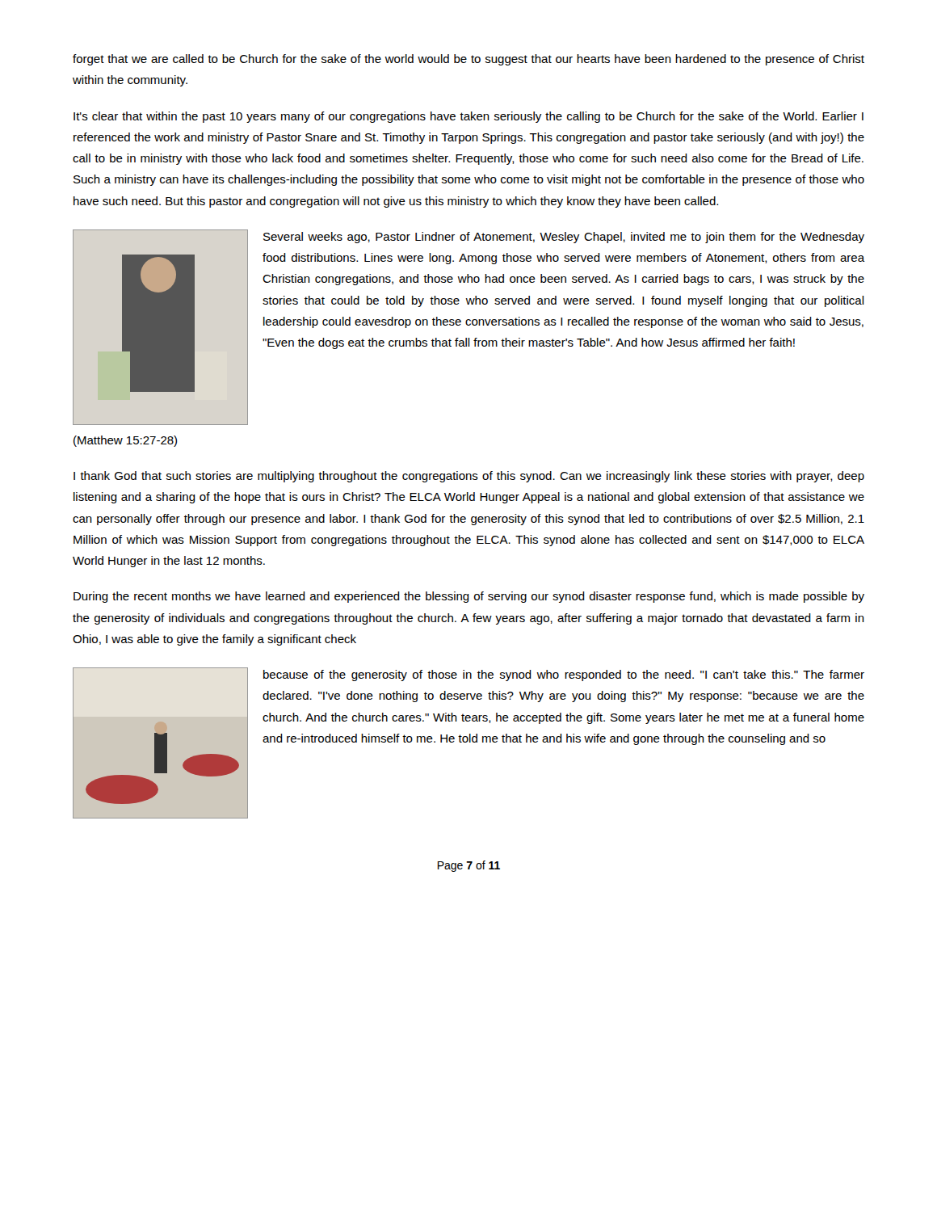forget that we are called to be Church for the sake of the world would be to suggest that our hearts have been hardened to the presence of Christ within the community.
It's clear that within the past 10 years many of our congregations have taken seriously the calling to be Church for the sake of the World. Earlier I referenced the work and ministry of Pastor Snare and St. Timothy in Tarpon Springs. This congregation and pastor take seriously (and with joy!) the call to be in ministry with those who lack food and sometimes shelter. Frequently, those who come for such need also come for the Bread of Life. Such a ministry can have its challenges-including the possibility that some who come to visit might not be comfortable in the presence of those who have such need. But this pastor and congregation will not give us this ministry to which they know they have been called.
Several weeks ago, Pastor Lindner of Atonement, Wesley Chapel, invited me to join them for the Wednesday food distributions. Lines were long. Among those who served were members of Atonement, others from area Christian congregations, and those who had once been served. As I carried bags to cars, I was struck by the stories that could be told by those who served and were served. I found myself longing that our political leadership could eavesdrop on these conversations as I recalled the response of the woman who said to Jesus, "Even the dogs eat the crumbs that fall from their master's Table". And how Jesus affirmed her faith!
(Matthew 15:27-28)
I thank God that such stories are multiplying throughout the congregations of this synod. Can we increasingly link these stories with prayer, deep listening and a sharing of the hope that is ours in Christ? The ELCA World Hunger Appeal is a national and global extension of that assistance we can personally offer through our presence and labor. I thank God for the generosity of this synod that led to contributions of over $2.5 Million, 2.1 Million of which was Mission Support from congregations throughout the ELCA. This synod alone has collected and sent on $147,000 to ELCA World Hunger in the last 12 months.
During the recent months we have learned and experienced the blessing of serving our synod disaster response fund, which is made possible by the generosity of individuals and congregations throughout the church. A few years ago, after suffering a major tornado that devastated a farm in Ohio, I was able to give the family a significant check
because of the generosity of those in the synod who responded to the need. "I can't take this." The farmer declared. "I've done nothing to deserve this? Why are you doing this?" My response: "because we are the church. And the church cares." With tears, he accepted the gift. Some years later he met me at a funeral home and re-introduced himself to me. He told me that he and his wife and gone through the counseling and so
Page 7 of 11